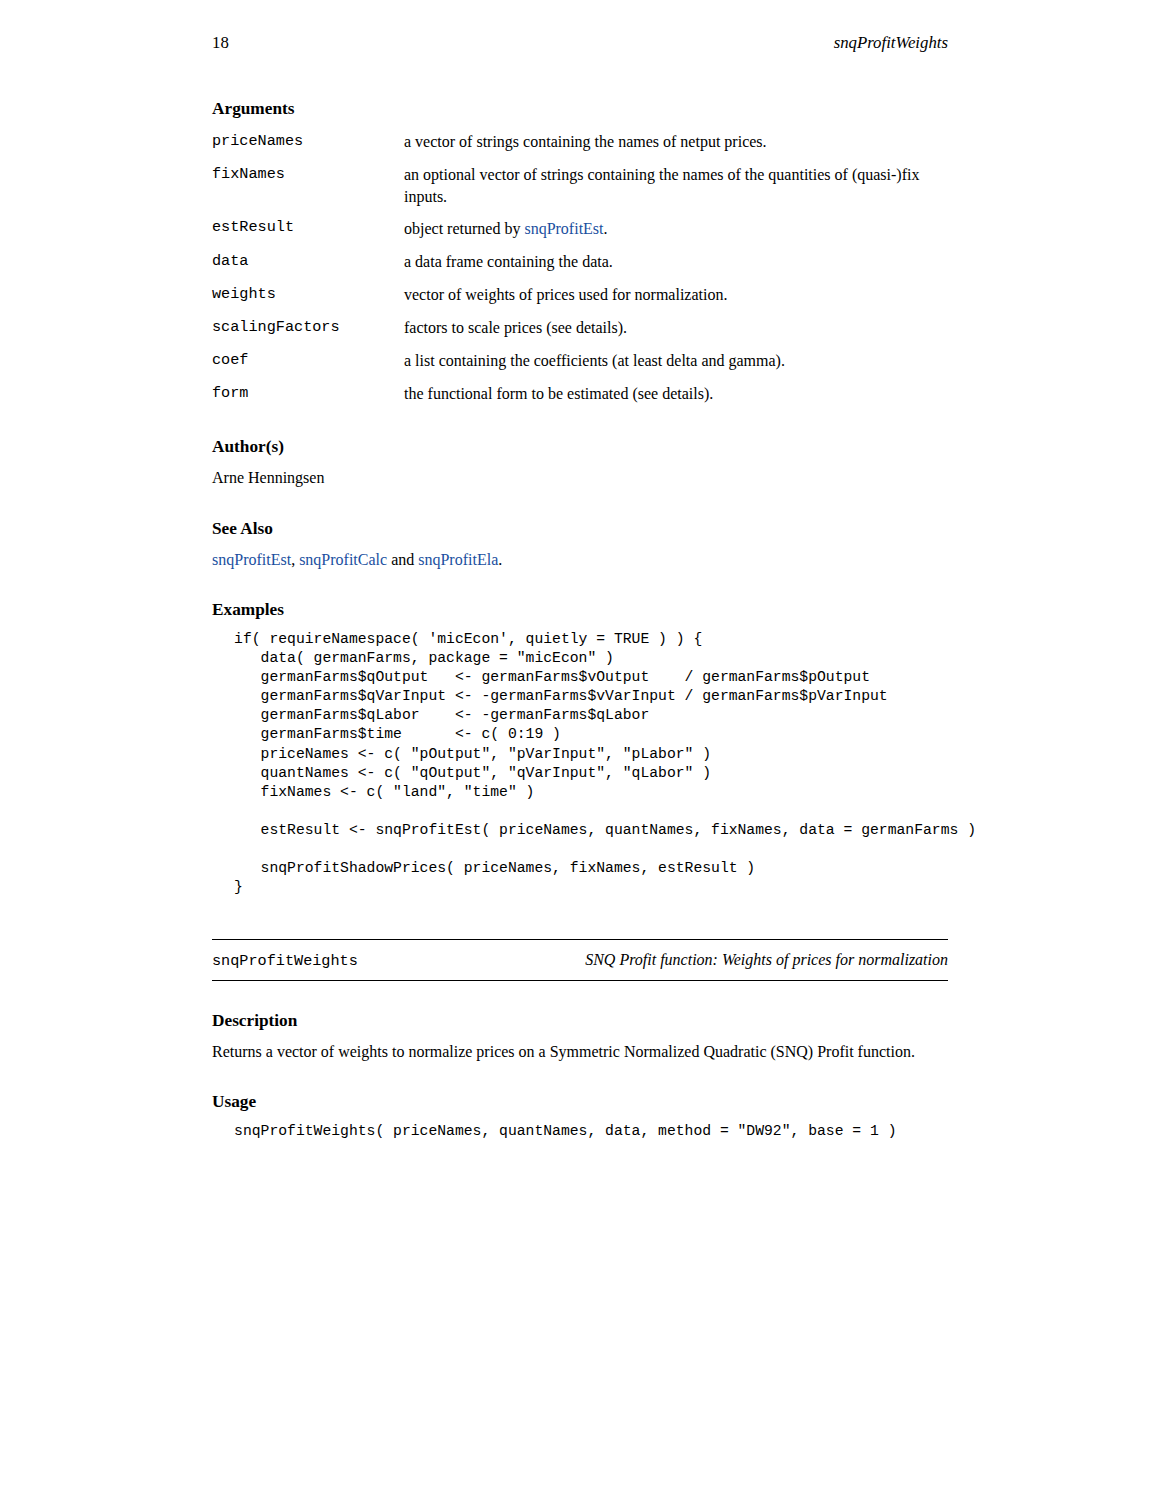18 snqProfitWeights
Arguments
priceNames
a vector of strings containing the names of netput prices.
fixNames
an optional vector of strings containing the names of the quantities of (quasi-)fix inputs.
estResult
object returned by snqProfitEst.
data
a data frame containing the data.
weights
vector of weights of prices used for normalization.
scalingFactors
factors to scale prices (see details).
coef
a list containing the coefficients (at least delta and gamma).
form
the functional form to be estimated (see details).
Author(s)
Arne Henningsen
See Also
snqProfitEst, snqProfitCalc and snqProfitEla.
Examples
if( requireNamespace( 'micEcon', quietly = TRUE ) ) {
   data( germanFarms, package = "micEcon" )
   germanFarms$qOutput   <- germanFarms$vOutput    / germanFarms$pOutput
   germanFarms$qVarInput <- -germanFarms$vVarInput / germanFarms$pVarInput
   germanFarms$qLabor    <- -germanFarms$qLabor
   germanFarms$time      <- c( 0:19 )
   priceNames <- c( "pOutput", "pVarInput", "pLabor" )
   quantNames <- c( "qOutput", "qVarInput", "qLabor" )
   fixNames <- c( "land", "time" )

   estResult <- snqProfitEst( priceNames, quantNames, fixNames, data = germanFarms )

   snqProfitShadowPrices( priceNames, fixNames, estResult )
}
snqProfitWeights SNQ Profit function: Weights of prices for normalization
Description
Returns a vector of weights to normalize prices on a Symmetric Normalized Quadratic (SNQ) Profit function.
Usage
snqProfitWeights( priceNames, quantNames, data, method = "DW92", base = 1 )